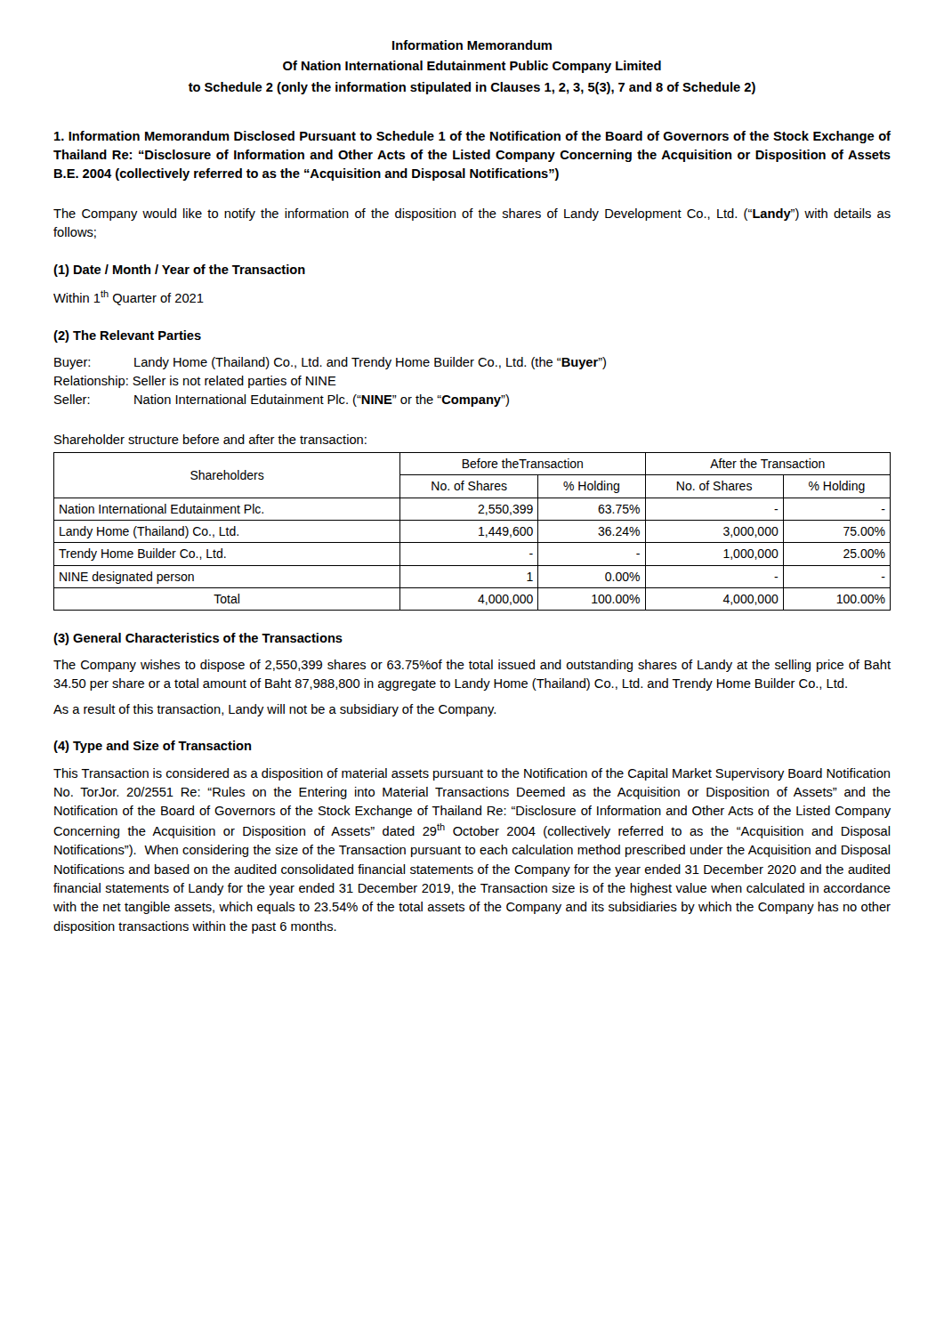Information Memorandum
Of Nation International Edutainment Public Company Limited
to Schedule 2 (only the information stipulated in Clauses 1, 2, 3, 5(3), 7 and 8 of Schedule 2)
1. Information Memorandum Disclosed Pursuant to Schedule 1 of the Notification of the Board of Governors of the Stock Exchange of Thailand Re: “Disclosure of Information and Other Acts of the Listed Company Concerning the Acquisition or Disposition of Assets B.E. 2004 (collectively referred to as the “Acquisition and Disposal Notifications”)
The Company would like to notify the information of the disposition of the shares of Landy Development Co., Ltd. (“Landy”) with details as follows;
(1) Date / Month / Year of the Transaction
Within 1th Quarter of 2021
(2) The Relevant Parties
Buyer: Landy Home (Thailand) Co., Ltd. and Trendy Home Builder Co., Ltd. (the “Buyer”)
Relationship: Seller is not related parties of NINE
Seller: Nation International Edutainment Plc. (“NINE” or the “Company”)
Shareholder structure before and after the transaction:
| Shareholders | Before theTransaction | After the Transaction |
| --- | --- | --- |
| No. of Shares | % Holding | No. of Shares | % Holding |
| Nation International Edutainment Plc. | 2,550,399 | 63.75% | - | - |
| Landy Home (Thailand) Co., Ltd. | 1,449,600 | 36.24% | 3,000,000 | 75.00% |
| Trendy Home Builder Co., Ltd. | - | - | 1,000,000 | 25.00% |
| NINE designated person | 1 | 0.00% | - | - |
| Total | 4,000,000 | 100.00% | 4,000,000 | 100.00% |
(3) General Characteristics of the Transactions
The Company wishes to dispose of 2,550,399 shares or 63.75%of the total issued and outstanding shares of Landy at the selling price of Baht 34.50 per share or a total amount of Baht 87,988,800 in aggregate to Landy Home (Thailand) Co., Ltd. and Trendy Home Builder Co., Ltd.
As a result of this transaction, Landy will not be a subsidiary of the Company.
(4) Type and Size of Transaction
This Transaction is considered as a disposition of material assets pursuant to the Notification of the Capital Market Supervisory Board Notification No. TorJor. 20/2551 Re: “Rules on the Entering into Material Transactions Deemed as the Acquisition or Disposition of Assets” and the Notification of the Board of Governors of the Stock Exchange of Thailand Re: “Disclosure of Information and Other Acts of the Listed Company Concerning the Acquisition or Disposition of Assets” dated 29th October 2004 (collectively referred to as the “Acquisition and Disposal Notifications”). When considering the size of the Transaction pursuant to each calculation method prescribed under the Acquisition and Disposal Notifications and based on the audited consolidated financial statements of the Company for the year ended 31 December 2020 and the audited financial statements of Landy for the year ended 31 December 2019, the Transaction size is of the highest value when calculated in accordance with the net tangible assets, which equals to 23.54% of the total assets of the Company and its subsidiaries by which the Company has no other disposition transactions within the past 6 months.